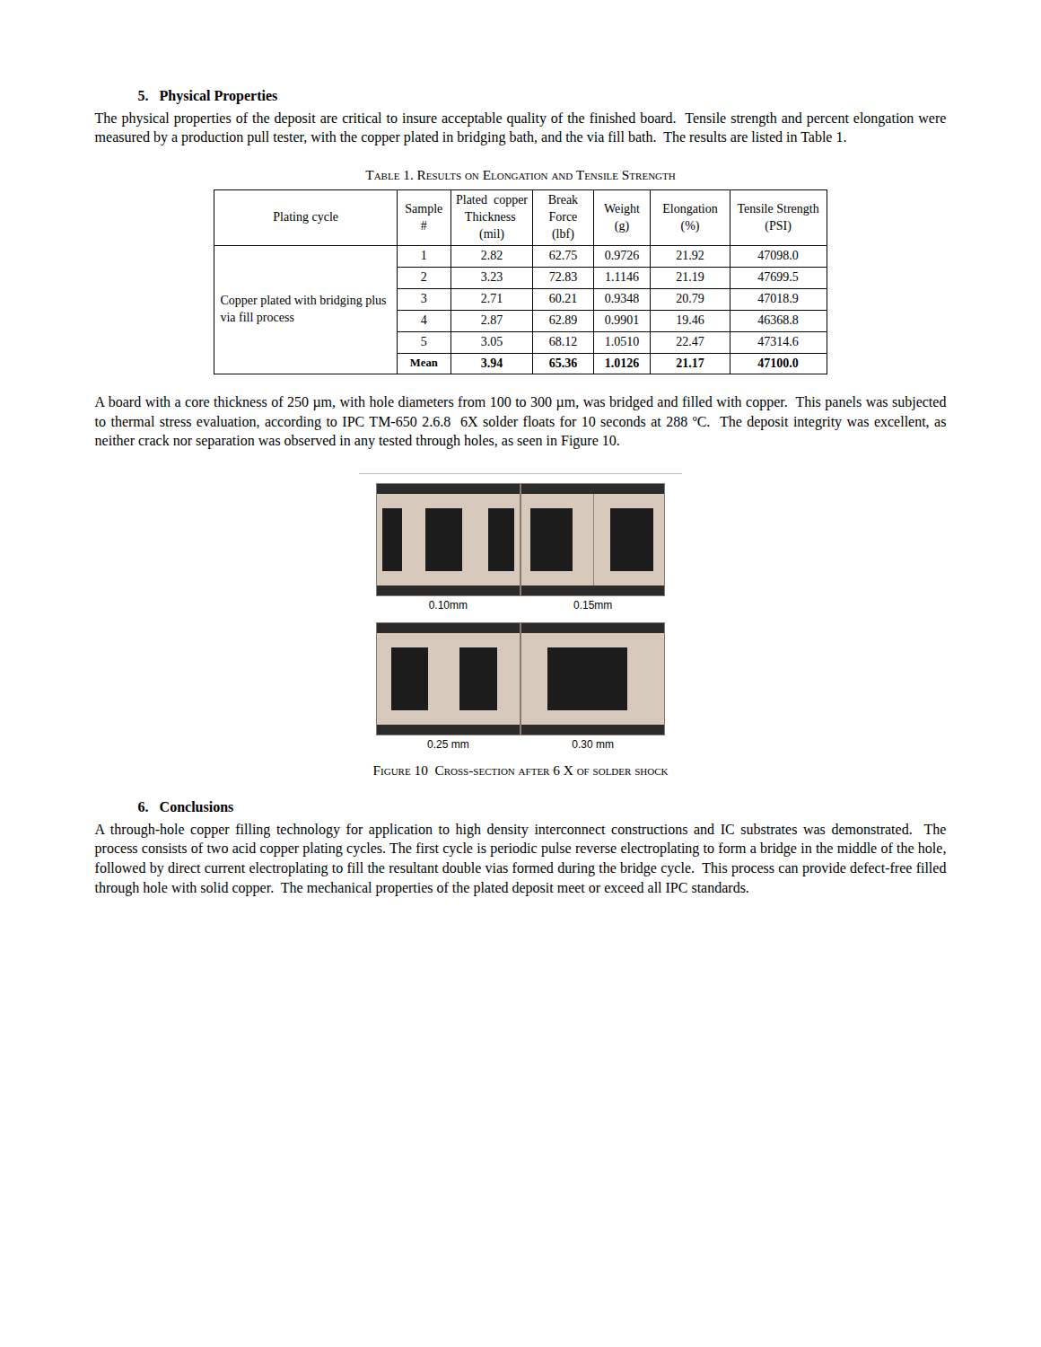5. Physical Properties
The physical properties of the deposit are critical to insure acceptable quality of the finished board. Tensile strength and percent elongation were measured by a production pull tester, with the copper plated in bridging bath, and the via fill bath. The results are listed in Table 1.
Table 1. Results on Elongation and Tensile Strength
| Plating cycle | Sample # | Plated copper Thickness (mil) | Break Force (lbf) | Weight (g) | Elongation (%) | Tensile Strength (PSI) |
| --- | --- | --- | --- | --- | --- | --- |
| Copper plated with bridging plus via fill process | 1 | 2.82 | 62.75 | 0.9726 | 21.92 | 47098.0 |
| 2 | 3.23 | 72.83 | 1.1146 | 21.19 | 47699.5 |
| 3 | 2.71 | 60.21 | 0.9348 | 20.79 | 47018.9 |
| 4 | 2.87 | 62.89 | 0.9901 | 19.46 | 46368.8 |
| 5 | 3.05 | 68.12 | 1.0510 | 22.47 | 47314.6 |
| Mean | 3.94 | 65.36 | 1.0126 | 21.17 | 47100.0 |
A board with a core thickness of 250 µm, with hole diameters from 100 to 300 µm, was bridged and filled with copper. This panels was subjected to thermal stress evaluation, according to IPC TM-650 2.6.8 6X solder floats for 10 seconds at 288 ºC. The deposit integrity was excellent, as neither crack nor separation was observed in any tested through holes, as seen in Figure 10.
0.10mm 0.15mm
0.25 mm 0.30 mm
Figure 10 Cross-section after 6 X of solder shock
6. Conclusions
A through-hole copper filling technology for application to high density interconnect constructions and IC substrates was demonstrated. The process consists of two acid copper plating cycles. The first cycle is periodic pulse reverse electroplating to form a bridge in the middle of the hole, followed by direct current electroplating to fill the resultant double vias formed during the bridge cycle. This process can provide defect-free filled through hole with solid copper. The mechanical properties of the plated deposit meet or exceed all IPC standards.